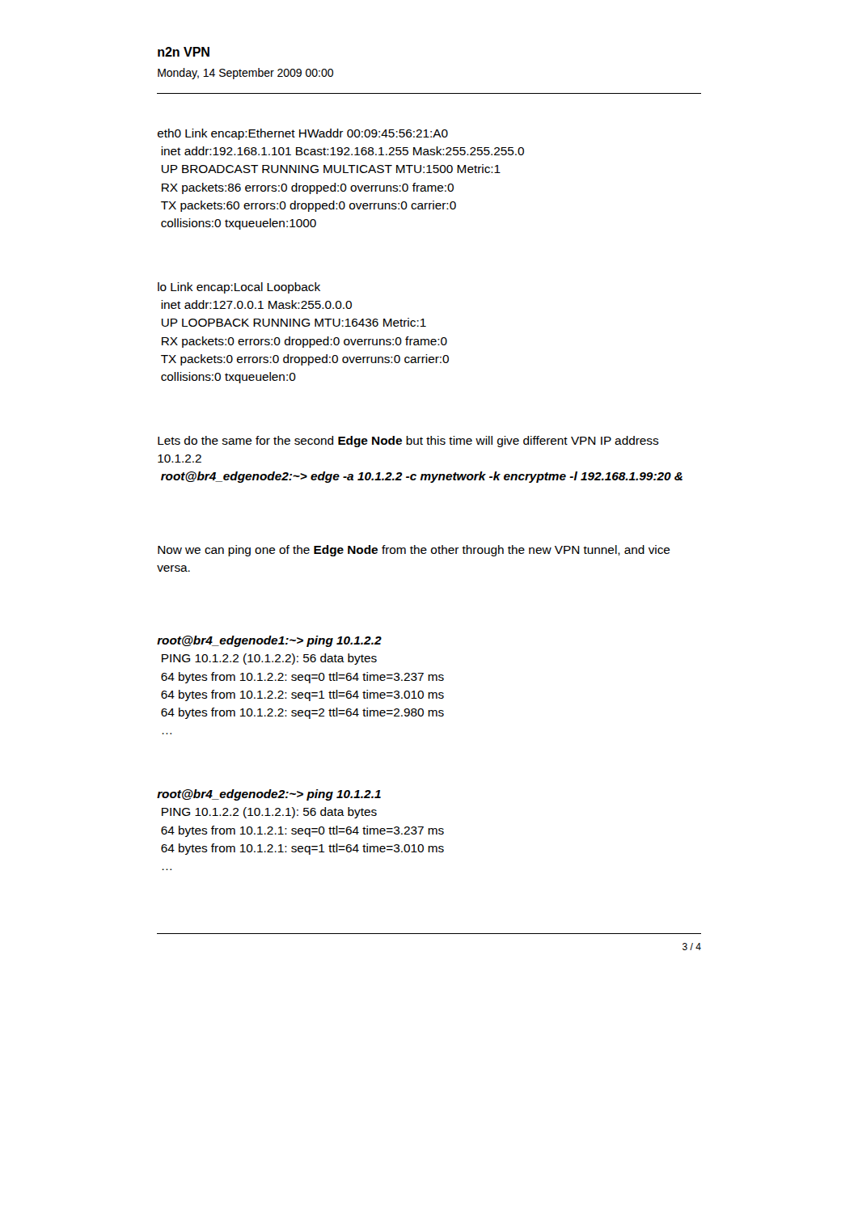n2n VPN
Monday, 14 September 2009 00:00
eth0 Link encap:Ethernet HWaddr 00:09:45:56:21:A0
inet addr:192.168.1.101 Bcast:192.168.1.255 Mask:255.255.255.0
UP BROADCAST RUNNING MULTICAST MTU:1500 Metric:1
RX packets:86 errors:0 dropped:0 overruns:0 frame:0
TX packets:60 errors:0 dropped:0 overruns:0 carrier:0
collisions:0 txqueuelen:1000
lo Link encap:Local Loopback
inet addr:127.0.0.1 Mask:255.0.0.0
UP LOOPBACK RUNNING MTU:16436 Metric:1
RX packets:0 errors:0 dropped:0 overruns:0 frame:0
TX packets:0 errors:0 dropped:0 overruns:0 carrier:0
collisions:0 txqueuelen:0
Lets do the same for the second Edge Node but this time will give different VPN IP address 10.1.2.2
root@br4_edgenode2:~> edge -a 10.1.2.2 -c mynetwork -k encryptme -l 192.168.1.99:20 &
Now we can ping one of the Edge Node from the other through the new VPN tunnel, and vice versa.
root@br4_edgenode1:~> ping 10.1.2.2
PING 10.1.2.2 (10.1.2.2): 56 data bytes
64 bytes from 10.1.2.2: seq=0 ttl=64 time=3.237 ms
64 bytes from 10.1.2.2: seq=1 ttl=64 time=3.010 ms
64 bytes from 10.1.2.2: seq=2 ttl=64 time=2.980 ms
…
root@br4_edgenode2:~> ping 10.1.2.1
PING 10.1.2.2 (10.1.2.1): 56 data bytes
64 bytes from 10.1.2.1: seq=0 ttl=64 time=3.237 ms
64 bytes from 10.1.2.1: seq=1 ttl=64 time=3.010 ms
…
3 / 4